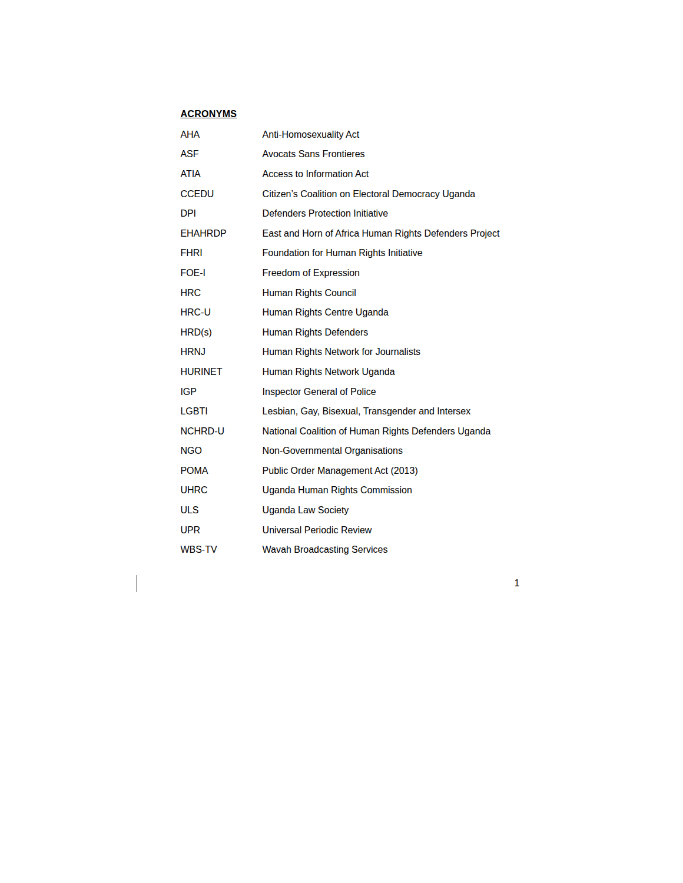ACRONYMS
| AHA | Anti-Homosexuality Act |
| ASF | Avocats Sans Frontieres |
| ATIA | Access to Information Act |
| CCEDU | Citizen’s Coalition on Electoral Democracy Uganda |
| DPI | Defenders Protection Initiative |
| EHAHRDP | East and Horn of Africa Human Rights Defenders Project |
| FHRI | Foundation for Human Rights Initiative |
| FOE-I | Freedom of Expression |
| HRC | Human Rights Council |
| HRC-U | Human Rights Centre Uganda |
| HRD(s) | Human Rights Defenders |
| HRNJ | Human Rights Network for Journalists |
| HURINET | Human Rights Network Uganda |
| IGP | Inspector General of Police |
| LGBTI | Lesbian, Gay, Bisexual, Transgender and Intersex |
| NCHRD-U | National Coalition of Human Rights Defenders Uganda |
| NGO | Non-Governmental Organisations |
| POMA | Public Order Management Act (2013) |
| UHRC | Uganda Human Rights Commission |
| ULS | Uganda Law Society |
| UPR | Universal Periodic Review |
| WBS-TV | Wavah Broadcasting Services |
1